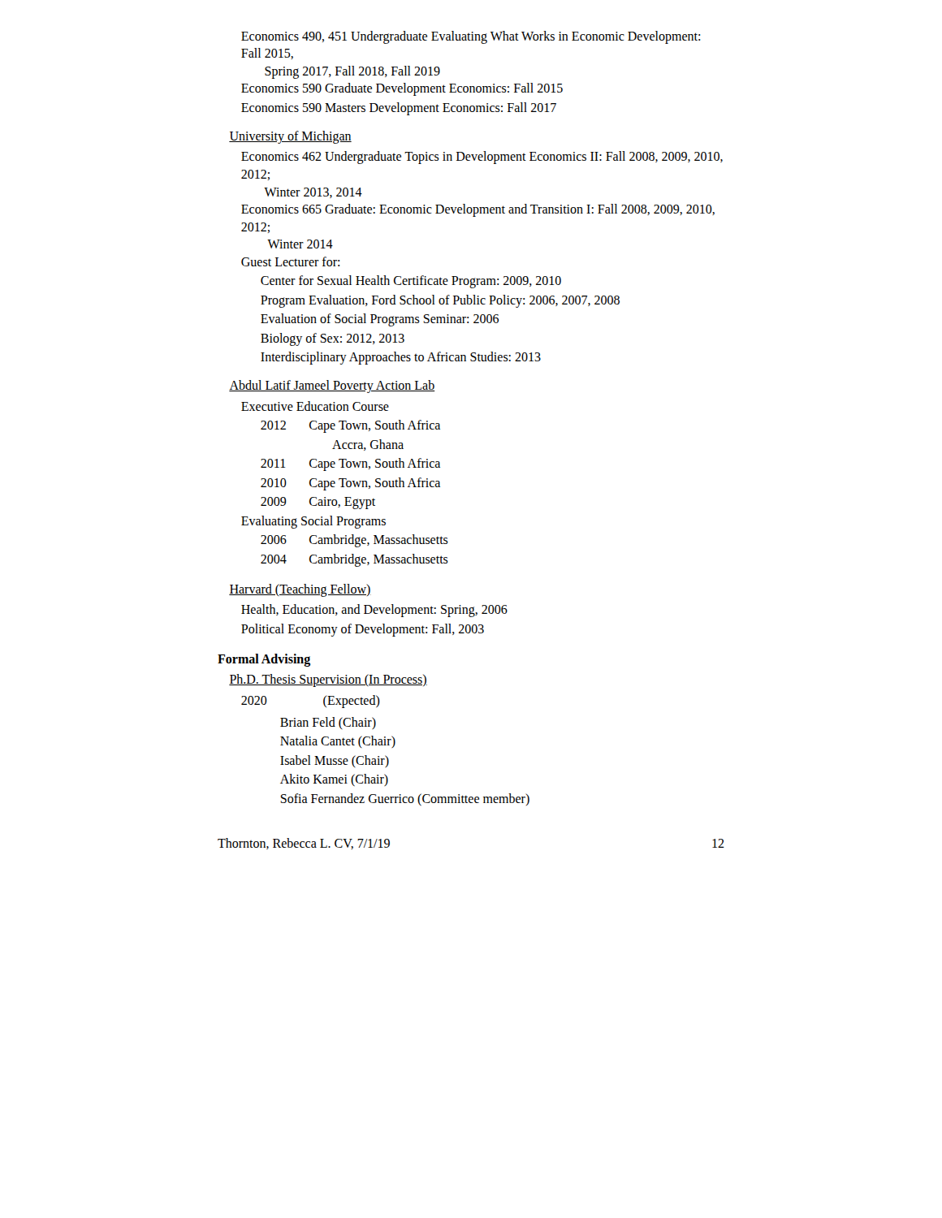Economics 490, 451 Undergraduate Evaluating What Works in Economic Development: Fall 2015, Spring 2017, Fall 2018, Fall 2019
Economics 590 Graduate Development Economics: Fall 2015
Economics 590 Masters Development Economics: Fall 2017
University of Michigan
Economics 462 Undergraduate Topics in Development Economics II: Fall 2008, 2009, 2010, 2012; Winter 2013, 2014
Economics 665 Graduate: Economic Development and Transition I: Fall 2008, 2009, 2010, 2012; Winter 2014
Guest Lecturer for:
Center for Sexual Health Certificate Program: 2009, 2010
Program Evaluation, Ford School of Public Policy: 2006, 2007, 2008
Evaluation of Social Programs Seminar: 2006
Biology of Sex: 2012, 2013
Interdisciplinary Approaches to African Studies: 2013
Abdul Latif Jameel Poverty Action Lab
Executive Education Course
| 2012 | Cape Town, South Africa |
| | Accra, Ghana |
| 2011 | Cape Town, South Africa |
| 2010 | Cape Town, South Africa |
| 2009 | Cairo, Egypt |
Evaluating Social Programs
| 2006 | Cambridge, Massachusetts |
| 2004 | Cambridge, Massachusetts |
Harvard (Teaching Fellow)
Health, Education, and Development: Spring, 2006
Political Economy of Development: Fall, 2003
Formal Advising
Ph.D. Thesis Supervision (In Process)
| 2020 | (Expected) |
Brian Feld (Chair)
Natalia Cantet (Chair)
Isabel Musse (Chair)
Akito Kamei (Chair)
Sofia Fernandez Guerrico (Committee member)
Thornton, Rebecca L. CV, 7/1/19 12